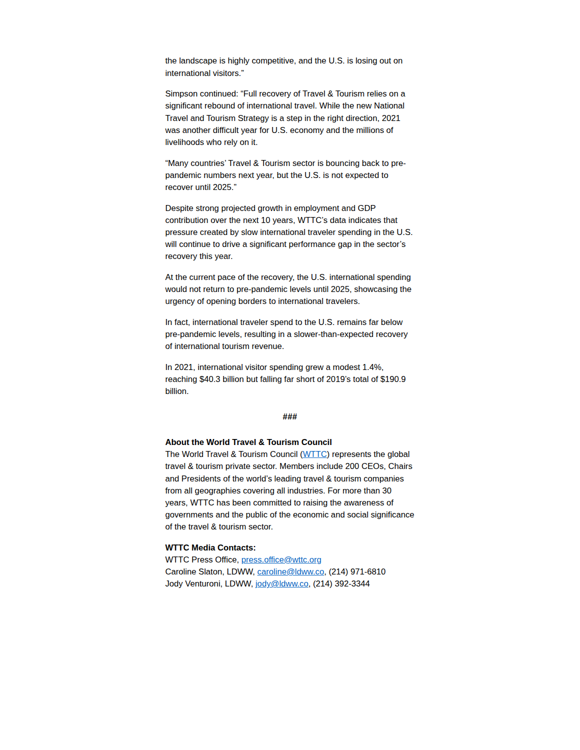the landscape is highly competitive, and the U.S. is losing out on international visitors.”
Simpson continued: “Full recovery of Travel & Tourism relies on a significant rebound of international travel. While the new National Travel and Tourism Strategy is a step in the right direction, 2021 was another difficult year for U.S. economy and the millions of livelihoods who rely on it.
“Many countries’ Travel & Tourism sector is bouncing back to pre-pandemic numbers next year, but the U.S. is not expected to recover until 2025.”
Despite strong projected growth in employment and GDP contribution over the next 10 years, WTTC’s data indicates that pressure created by slow international traveler spending in the U.S. will continue to drive a significant performance gap in the sector’s recovery this year.
At the current pace of the recovery, the U.S. international spending would not return to pre-pandemic levels until 2025, showcasing the urgency of opening borders to international travelers.
In fact, international traveler spend to the U.S. remains far below pre-pandemic levels, resulting in a slower-than-expected recovery of international tourism revenue.
In 2021, international visitor spending grew a modest 1.4%, reaching $40.3 billion but falling far short of 2019’s total of $190.9 billion.
###
About the World Travel & Tourism Council
The World Travel & Tourism Council (WTTC) represents the global travel & tourism private sector. Members include 200 CEOs, Chairs and Presidents of the world’s leading travel & tourism companies from all geographies covering all industries. For more than 30 years, WTTC has been committed to raising the awareness of governments and the public of the economic and social significance of the travel & tourism sector.
WTTC Media Contacts:
WTTC Press Office, press.office@wttc.org
Caroline Slaton, LDWW, caroline@ldww.co, (214) 971-6810
Jody Venturoni, LDWW, jody@ldww.co, (214) 392-3344